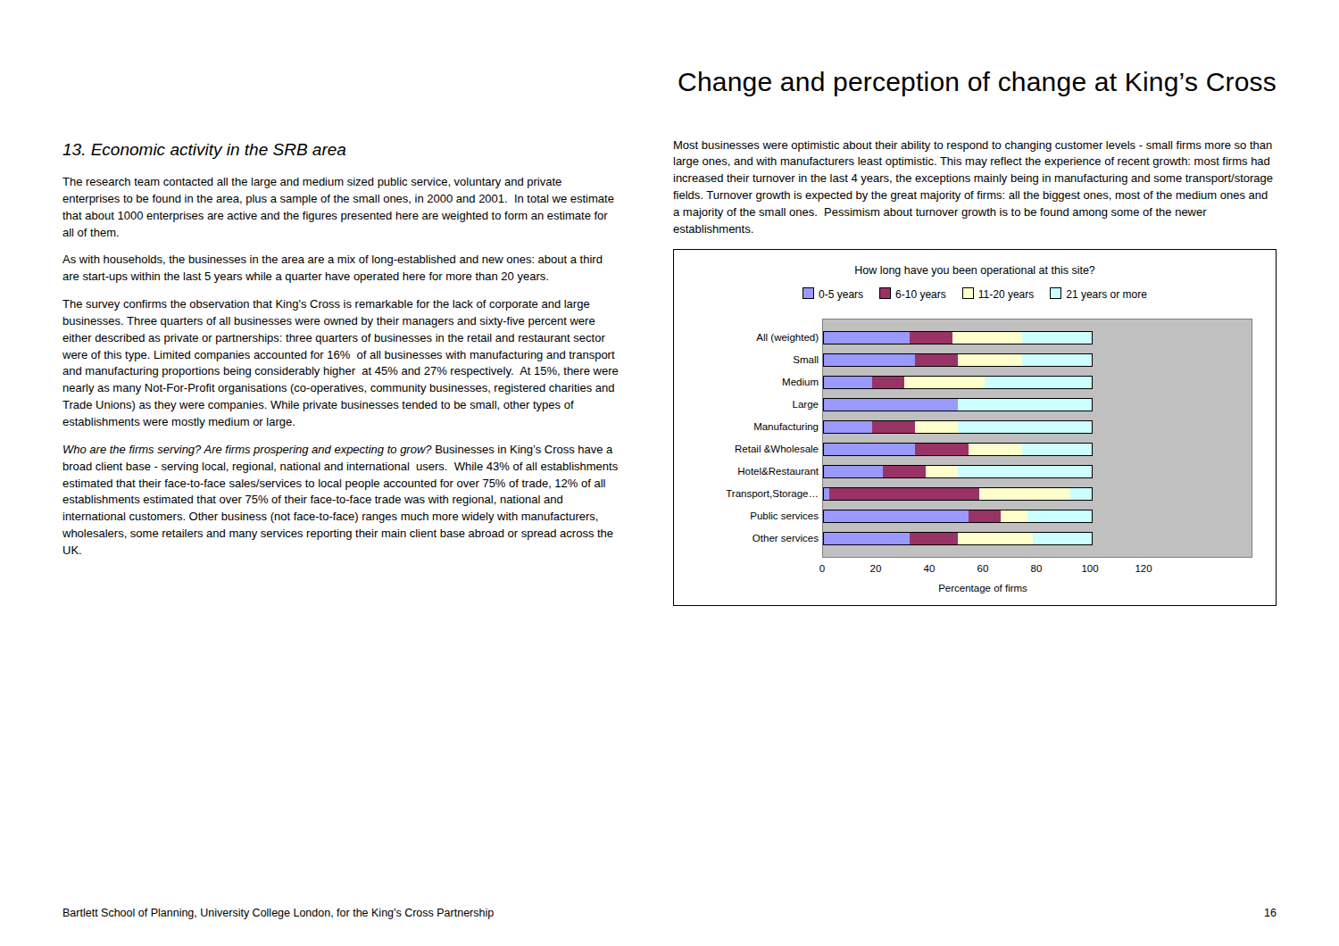Change and perception of change at King’s Cross
13. Economic activity in the SRB area
The research team contacted all the large and medium sized public service, voluntary and private enterprises to be found in the area, plus a sample of the small ones, in 2000 and 2001. In total we estimate that about 1000 enterprises are active and the figures presented here are weighted to form an estimate for all of them.
As with households, the businesses in the area are a mix of long-established and new ones: about a third are start-ups within the last 5 years while a quarter have operated here for more than 20 years.
The survey confirms the observation that King's Cross is remarkable for the lack of corporate and large businesses. Three quarters of all businesses were owned by their managers and sixty-five percent were either described as private or partnerships: three quarters of businesses in the retail and restaurant sector were of this type. Limited companies accounted for 16% of all businesses with manufacturing and transport and manufacturing proportions being considerably higher at 45% and 27% respectively. At 15%, there were nearly as many Not-For-Profit organisations (co-operatives, community businesses, registered charities and Trade Unions) as they were companies. While private businesses tended to be small, other types of establishments were mostly medium or large.
Who are the firms serving? Are firms prospering and expecting to grow? Businesses in King’s Cross have a broad client base - serving local, regional, national and international users. While 43% of all establishments estimated that their face-to-face sales/services to local people accounted for over 75% of trade, 12% of all establishments estimated that over 75% of their face-to-face trade was with regional, national and international customers. Other business (not face-to-face) ranges much more widely with manufacturers, wholesalers, some retailers and many services reporting their main client base abroad or spread across the UK.
Most businesses were optimistic about their ability to respond to changing customer levels - small firms more so than large ones, and with manufacturers least optimistic. This may reflect the experience of recent growth: most firms had increased their turnover in the last 4 years, the exceptions mainly being in manufacturing and some transport/storage fields. Turnover growth is expected by the great majority of firms: all the biggest ones, most of the medium ones and a majority of the small ones. Pessimism about turnover growth is to be found among some of the newer establishments.
How long have you been operational at this site?
0-5 years 6-10 years 11-20 years 21 years or more
All (weighted)
Small
Medium
Large
Manufacturing
Retail &Wholesale
Hotel&Restaurant
Transport,Storage…
Public services
Other services
0 20 40 60 80 100 120
Percentage of firms
Bartlett School of Planning, University College London, for the King's Cross Partnership
16